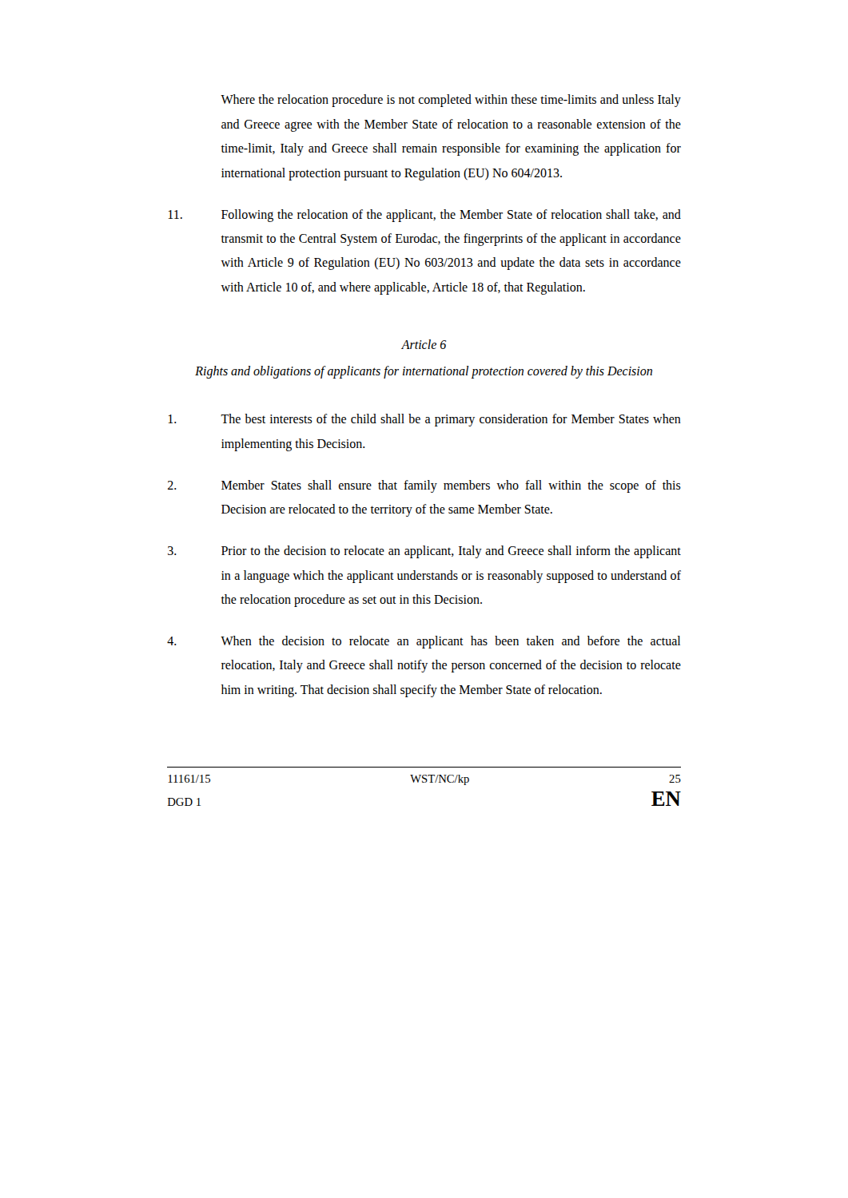Where the relocation procedure is not completed within these time-limits and unless Italy and Greece agree with the Member State of relocation to a reasonable extension of the time-limit, Italy and Greece shall remain responsible for examining the application for international protection pursuant to Regulation (EU) No 604/2013.
11.
Following the relocation of the applicant, the Member State of relocation shall take, and transmit to the Central System of Eurodac, the fingerprints of the applicant in accordance with Article 9 of Regulation (EU) No 603/2013 and update the data sets in accordance with Article 10 of, and where applicable, Article 18 of, that Regulation.
Article 6
Rights and obligations of applicants for international protection covered by this Decision
1.
The best interests of the child shall be a primary consideration for Member States when implementing this Decision.
2.
Member States shall ensure that family members who fall within the scope of this Decision are relocated to the territory of the same Member State.
3.
Prior to the decision to relocate an applicant, Italy and Greece shall inform the applicant in a language which the applicant understands or is reasonably supposed to understand of the relocation procedure as set out in this Decision.
4.
When the decision to relocate an applicant has been taken and before the actual relocation, Italy and Greece shall notify the person concerned of the decision to relocate him in writing. That decision shall specify the Member State of relocation.
11161/15
WST/NC/kp
25
DGD 1
EN